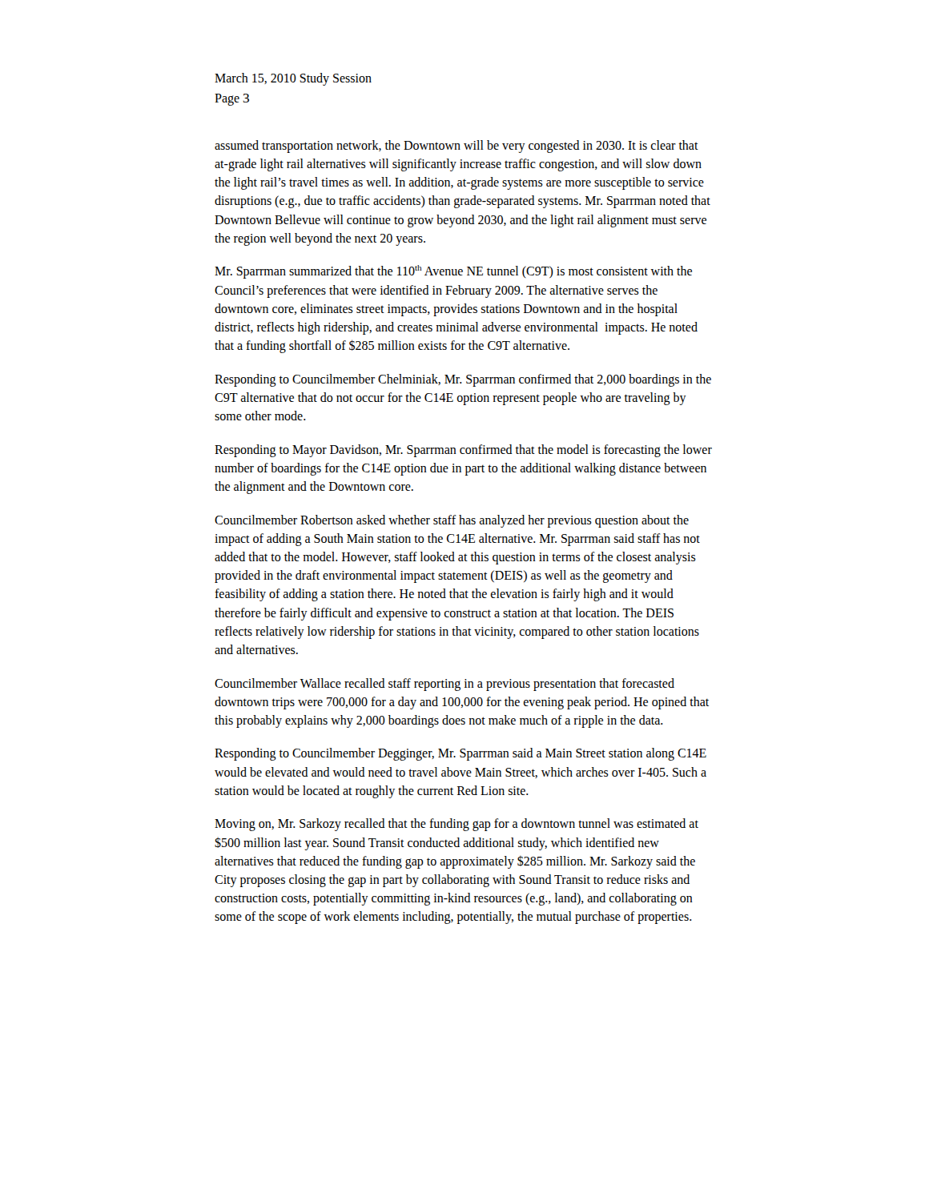March 15, 2010 Study Session
Page 3
assumed transportation network, the Downtown will be very congested in 2030. It is clear that at-grade light rail alternatives will significantly increase traffic congestion, and will slow down the light rail’s travel times as well. In addition, at-grade systems are more susceptible to service disruptions (e.g., due to traffic accidents) than grade-separated systems. Mr. Sparrman noted that Downtown Bellevue will continue to grow beyond 2030, and the light rail alignment must serve the region well beyond the next 20 years.
Mr. Sparrman summarized that the 110th Avenue NE tunnel (C9T) is most consistent with the Council’s preferences that were identified in February 2009. The alternative serves the downtown core, eliminates street impacts, provides stations Downtown and in the hospital district, reflects high ridership, and creates minimal adverse environmental impacts. He noted that a funding shortfall of $285 million exists for the C9T alternative.
Responding to Councilmember Chelminiak, Mr. Sparrman confirmed that 2,000 boardings in the C9T alternative that do not occur for the C14E option represent people who are traveling by some other mode.
Responding to Mayor Davidson, Mr. Sparrman confirmed that the model is forecasting the lower number of boardings for the C14E option due in part to the additional walking distance between the alignment and the Downtown core.
Councilmember Robertson asked whether staff has analyzed her previous question about the impact of adding a South Main station to the C14E alternative. Mr. Sparrman said staff has not added that to the model. However, staff looked at this question in terms of the closest analysis provided in the draft environmental impact statement (DEIS) as well as the geometry and feasibility of adding a station there. He noted that the elevation is fairly high and it would therefore be fairly difficult and expensive to construct a station at that location. The DEIS reflects relatively low ridership for stations in that vicinity, compared to other station locations and alternatives.
Councilmember Wallace recalled staff reporting in a previous presentation that forecasted downtown trips were 700,000 for a day and 100,000 for the evening peak period. He opined that this probably explains why 2,000 boardings does not make much of a ripple in the data.
Responding to Councilmember Degginger, Mr. Sparrman said a Main Street station along C14E would be elevated and would need to travel above Main Street, which arches over I-405. Such a station would be located at roughly the current Red Lion site.
Moving on, Mr. Sarkozy recalled that the funding gap for a downtown tunnel was estimated at $500 million last year. Sound Transit conducted additional study, which identified new alternatives that reduced the funding gap to approximately $285 million. Mr. Sarkozy said the City proposes closing the gap in part by collaborating with Sound Transit to reduce risks and construction costs, potentially committing in-kind resources (e.g., land), and collaborating on some of the scope of work elements including, potentially, the mutual purchase of properties.